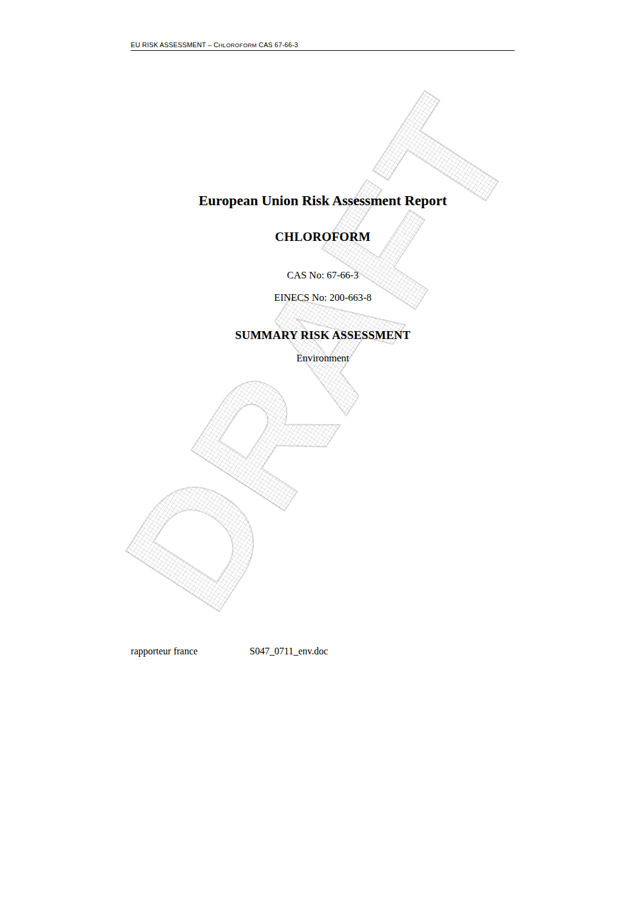EU RISK ASSESSMENT – CHLOROFORM CAS 67-66-3
DRAFT
European Union Risk Assessment Report
CHLOROFORM
CAS No: 67-66-3
EINECS No: 200-663-8
SUMMARY RISK ASSESSMENT
Environment
rapporteur france
S047_0711_env.doc